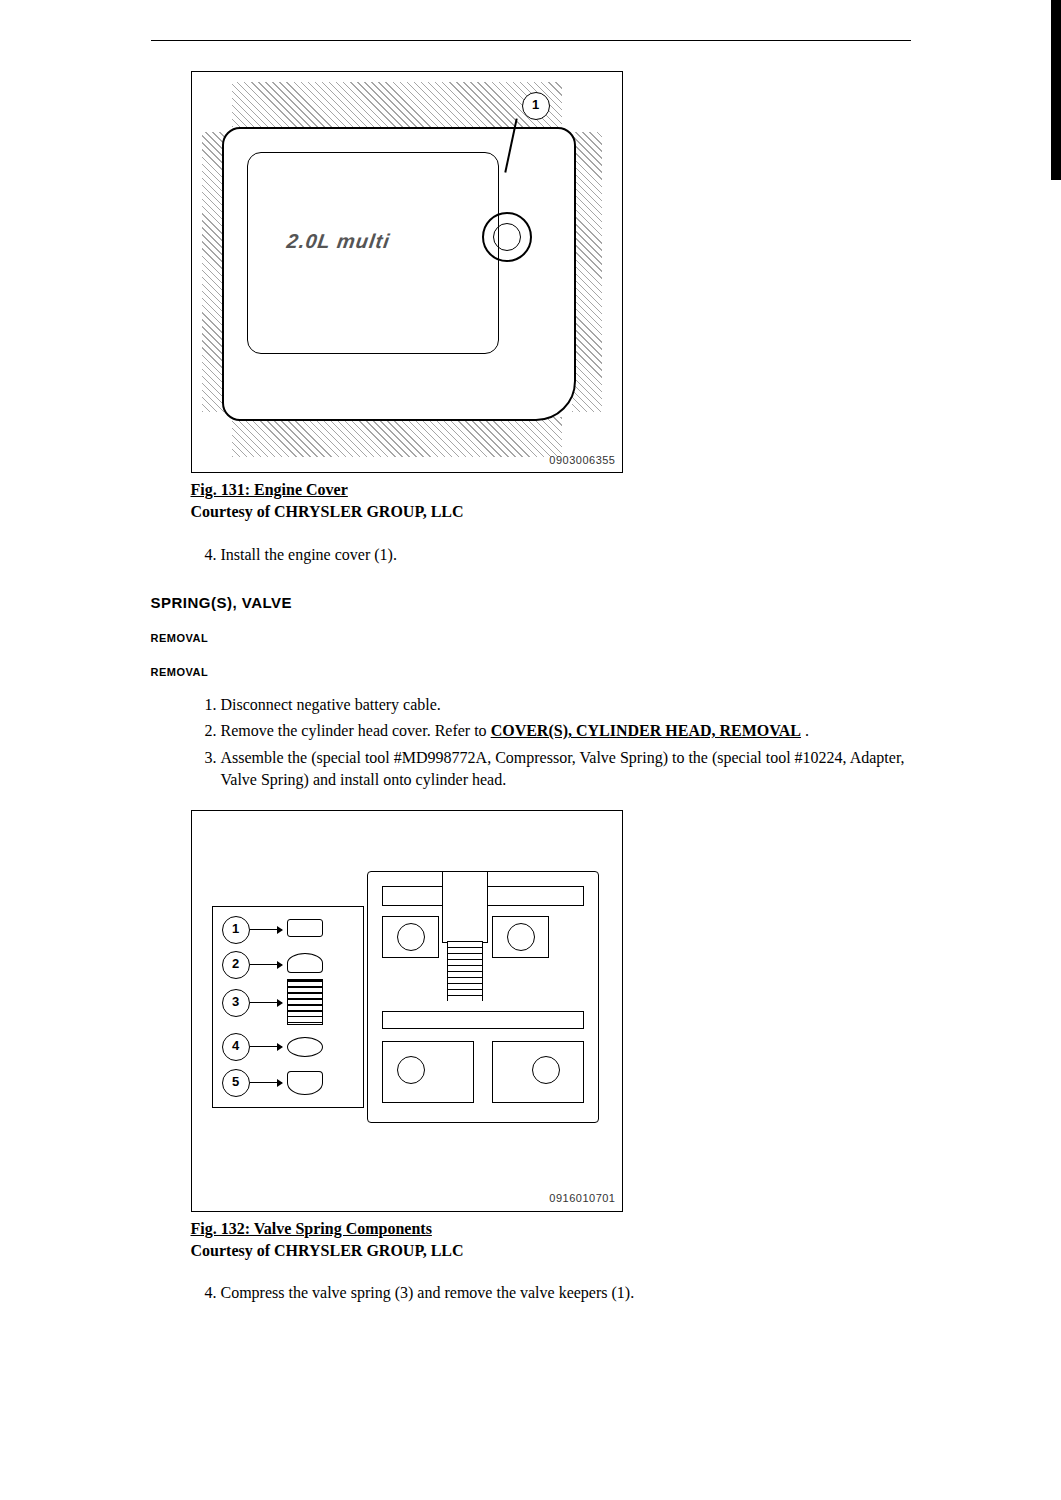2.0L multi
1
0903006355
Fig. 131: Engine Cover Courtesy of CHRYSLER GROUP, LLC
Install the engine cover (1).
SPRING(S), VALVE
REMOVAL
REMOVAL
Disconnect negative battery cable.
Remove the cylinder head cover. Refer to COVER(S), CYLINDER HEAD, REMOVAL .
Assemble the (special tool #MD998772A, Compressor, Valve Spring) to the (special tool #10224, Adapter, Valve Spring) and install onto cylinder head.
1
2
3
4
5
0916010701
Fig. 132: Valve Spring Components Courtesy of CHRYSLER GROUP, LLC
Compress the valve spring (3) and remove the valve keepers (1).